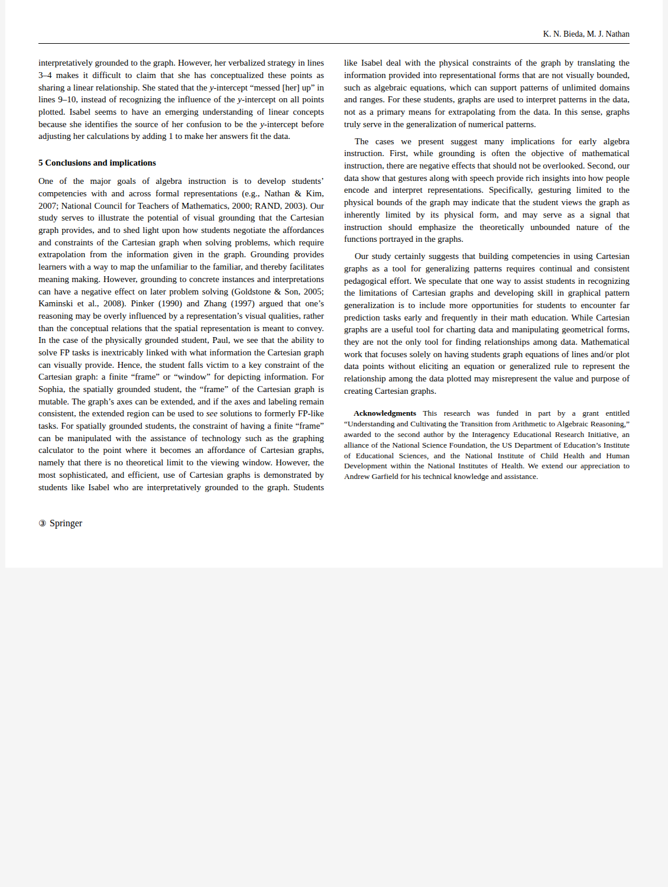K. N. Bieda, M. J. Nathan
interpretatively grounded to the graph. However, her verbalized strategy in lines 3–4 makes it difficult to claim that she has conceptualized these points as sharing a linear relationship. She stated that the y-intercept “messed [her] up” in lines 9–10, instead of recognizing the influence of the y-intercept on all points plotted. Isabel seems to have an emerging understanding of linear concepts because she identifies the source of her confusion to be the y-intercept before adjusting her calculations by adding 1 to make her answers fit the data.
5 Conclusions and implications
One of the major goals of algebra instruction is to develop students’ competencies with and across formal representations (e.g., Nathan & Kim, 2007; National Council for Teachers of Mathematics, 2000; RAND, 2003). Our study serves to illustrate the potential of visual grounding that the Cartesian graph provides, and to shed light upon how students negotiate the affordances and constraints of the Cartesian graph when solving problems, which require extrapolation from the information given in the graph. Grounding provides learners with a way to map the unfamiliar to the familiar, and thereby facilitates meaning making. However, grounding to concrete instances and interpretations can have a negative effect on later problem solving (Goldstone & Son, 2005; Kaminski et al., 2008). Pinker (1990) and Zhang (1997) argued that one’s reasoning may be overly influenced by a representation’s visual qualities, rather than the conceptual relations that the spatial representation is meant to convey. In the case of the physically grounded student, Paul, we see that the ability to solve FP tasks is inextricably linked with what information the Cartesian graph can visually provide. Hence, the student falls victim to a key constraint of the Cartesian graph: a finite “frame” or “window” for depicting information. For Sophia, the spatially grounded student, the “frame” of the Cartesian graph is mutable. The graph’s axes can be extended, and if the axes and labeling remain consistent, the extended region can be used to see solutions to formerly FP-like tasks. For spatially grounded students, the constraint of having a finite “frame” can be manipulated with the assistance of technology such as the graphing calculator to the point where it becomes an affordance of Cartesian graphs, namely that there is no theoretical limit to the viewing window. However, the most sophisticated, and efficient, use of Cartesian graphs is demonstrated by students like Isabel who are interpretatively grounded to the graph. Students like Isabel deal with the physical constraints of the graph by translating the information provided into representational forms that are not visually bounded, such as algebraic equations, which can support patterns of unlimited domains and ranges. For these students, graphs are used to interpret patterns in the data, not as a primary means for extrapolating from the data. In this sense, graphs truly serve in the generalization of numerical patterns.
The cases we present suggest many implications for early algebra instruction. First, while grounding is often the objective of mathematical instruction, there are negative effects that should not be overlooked. Second, our data show that gestures along with speech provide rich insights into how people encode and interpret representations. Specifically, gesturing limited to the physical bounds of the graph may indicate that the student views the graph as inherently limited by its physical form, and may serve as a signal that instruction should emphasize the theoretically unbounded nature of the functions portrayed in the graphs.
Our study certainly suggests that building competencies in using Cartesian graphs as a tool for generalizing patterns requires continual and consistent pedagogical effort. We speculate that one way to assist students in recognizing the limitations of Cartesian graphs and developing skill in graphical pattern generalization is to include more opportunities for students to encounter far prediction tasks early and frequently in their math education. While Cartesian graphs are a useful tool for charting data and manipulating geometrical forms, they are not the only tool for finding relationships among data. Mathematical work that focuses solely on having students graph equations of lines and/or plot data points without eliciting an equation or generalized rule to represent the relationship among the data plotted may misrepresent the value and purpose of creating Cartesian graphs.
Acknowledgments This research was funded in part by a grant entitled “Understanding and Cultivating the Transition from Arithmetic to Algebraic Reasoning,” awarded to the second author by the Interagency Educational Research Initiative, an alliance of the National Science Foundation, the US Department of Education’s Institute of Educational Sciences, and the National Institute of Child Health and Human Development within the National Institutes of Health. We extend our appreciation to Andrew Garfield for his technical knowledge and assistance.
③ Springer